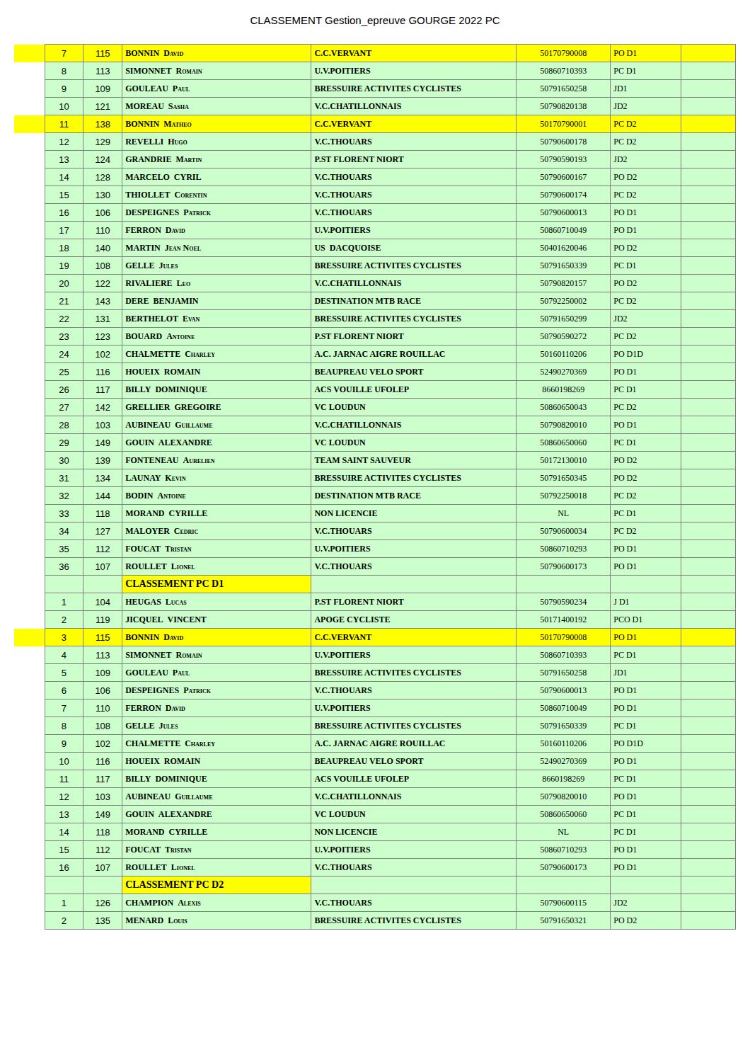CLASSEMENT Gestion_epreuve GOURGE 2022 PC
| | 7 | 115 | BONNIN David | C.C.VERVANT | 50170790008 | PO D1 | |
| | 8 | 113 | SIMONNET Romain | U.V.POITIERS | 50860710393 | PC D1 | |
| | 9 | 109 | GOULEAU Paul | BRESSUIRE ACTIVITES CYCLISTES | 50791650258 | JD1 | |
| | 10 | 121 | MOREAU Sasha | V.C.CHATILLONNAIS | 50790820138 | JD2 | |
| | 11 | 138 | BONNIN Matheo | C.C.VERVANT | 50170790001 | PC D2 | |
| | 12 | 129 | REVELLI Hugo | V.C.THOUARS | 50790600178 | PC D2 | |
| | 13 | 124 | GRANDRIE Martin | P.ST FLORENT NIORT | 50790590193 | JD2 | |
| | 14 | 128 | MARCELO CYRIL | V.C.THOUARS | 50790600167 | PO D2 | |
| | 15 | 130 | THIOLLET Corentin | V.C.THOUARS | 50790600174 | PC D2 | |
| | 16 | 106 | DESPEIGNES Patrick | V.C.THOUARS | 50790600013 | PO D1 | |
| | 17 | 110 | FERRON David | U.V.POITIERS | 50860710049 | PO D1 | |
| | 18 | 140 | MARTIN Jean Noel | US DACQUOISE | 50401620046 | PO D2 | |
| | 19 | 108 | GELLE Jules | BRESSUIRE ACTIVITES CYCLISTES | 50791650339 | PC D1 | |
| | 20 | 122 | RIVALIERE Leo | V.C.CHATILLONNAIS | 50790820157 | PO D2 | |
| | 21 | 143 | DERE BENJAMIN | DESTINATION MTB RACE | 50792250002 | PC D2 | |
| | 22 | 131 | BERTHELOT Evan | BRESSUIRE ACTIVITES CYCLISTES | 50791650299 | JD2 | |
| | 23 | 123 | BOUARD Antoine | P.ST FLORENT NIORT | 50790590272 | PC D2 | |
| | 24 | 102 | CHALMETTE Charley | A.C. JARNAC AIGRE ROUILLAC | 50160110206 | PO D1D | |
| | 25 | 116 | HOUEIX ROMAIN | BEAUPREAU VELO SPORT | 52490270369 | PO D1 | |
| | 26 | 117 | BILLY DOMINIQUE | ACS VOUILLE UFOLEP | 8660198269 | PC D1 | |
| | 27 | 142 | GRELLIER GREGOIRE | VC LOUDUN | 50860650043 | PC D2 | |
| | 28 | 103 | AUBINEAU Guillaume | V.C.CHATILLONNAIS | 50790820010 | PO D1 | |
| | 29 | 149 | GOUIN ALEXANDRE | VC LOUDUN | 50860650060 | PC D1 | |
| | 30 | 139 | FONTENEAU Aurelien | TEAM SAINT SAUVEUR | 50172130010 | PO D2 | |
| | 31 | 134 | LAUNAY Kevin | BRESSUIRE ACTIVITES CYCLISTES | 50791650345 | PO D2 | |
| | 32 | 144 | BODIN Antoine | DESTINATION MTB RACE | 50792250018 | PC D2 | |
| | 33 | 118 | MORAND CYRILLE | NON LICENCIE | NL | PC D1 | |
| | 34 | 127 | MALOYER Cedric | V.C.THOUARS | 50790600034 | PC D2 | |
| | 35 | 112 | FOUCAT Tristan | U.V.POITIERS | 50860710293 | PO D1 | |
| | 36 | 107 | ROULLET Lionel | V.C.THOUARS | 50790600173 | PO D1 | |
| | | | CLASSEMENT PC D1 | | | | |
| | 1 | 104 | HEUGAS Lucas | P.ST FLORENT NIORT | 50790590234 | J D1 | |
| | 2 | 119 | JICQUEL VINCENT | APOGE CYCLISTE | 50171400192 | PCO D1 | |
| | 3 | 115 | BONNIN David | C.C.VERVANT | 50170790008 | PO D1 | |
| | 4 | 113 | SIMONNET Romain | U.V.POITIERS | 50860710393 | PC D1 | |
| | 5 | 109 | GOULEAU Paul | BRESSUIRE ACTIVITES CYCLISTES | 50791650258 | JD1 | |
| | 6 | 106 | DESPEIGNES Patrick | V.C.THOUARS | 50790600013 | PO D1 | |
| | 7 | 110 | FERRON David | U.V.POITIERS | 50860710049 | PO D1 | |
| | 8 | 108 | GELLE Jules | BRESSUIRE ACTIVITES CYCLISTES | 50791650339 | PC D1 | |
| | 9 | 102 | CHALMETTE Charley | A.C. JARNAC AIGRE ROUILLAC | 50160110206 | PO D1D | |
| | 10 | 116 | HOUEIX ROMAIN | BEAUPREAU VELO SPORT | 52490270369 | PO D1 | |
| | 11 | 117 | BILLY DOMINIQUE | ACS VOUILLE UFOLEP | 8660198269 | PC D1 | |
| | 12 | 103 | AUBINEAU Guillaume | V.C.CHATILLONNAIS | 50790820010 | PO D1 | |
| | 13 | 149 | GOUIN ALEXANDRE | VC LOUDUN | 50860650060 | PC D1 | |
| | 14 | 118 | MORAND CYRILLE | NON LICENCIE | NL | PC D1 | |
| | 15 | 112 | FOUCAT Tristan | U.V.POITIERS | 50860710293 | PO D1 | |
| | 16 | 107 | ROULLET Lionel | V.C.THOUARS | 50790600173 | PO D1 | |
| | | | CLASSEMENT PC D2 | | | | |
| | 1 | 126 | CHAMPION Alexis | V.C.THOUARS | 50790600115 | JD2 | |
| | 2 | 135 | MENARD Louis | BRESSUIRE ACTIVITES CYCLISTES | 50791650321 | PO D2 | |